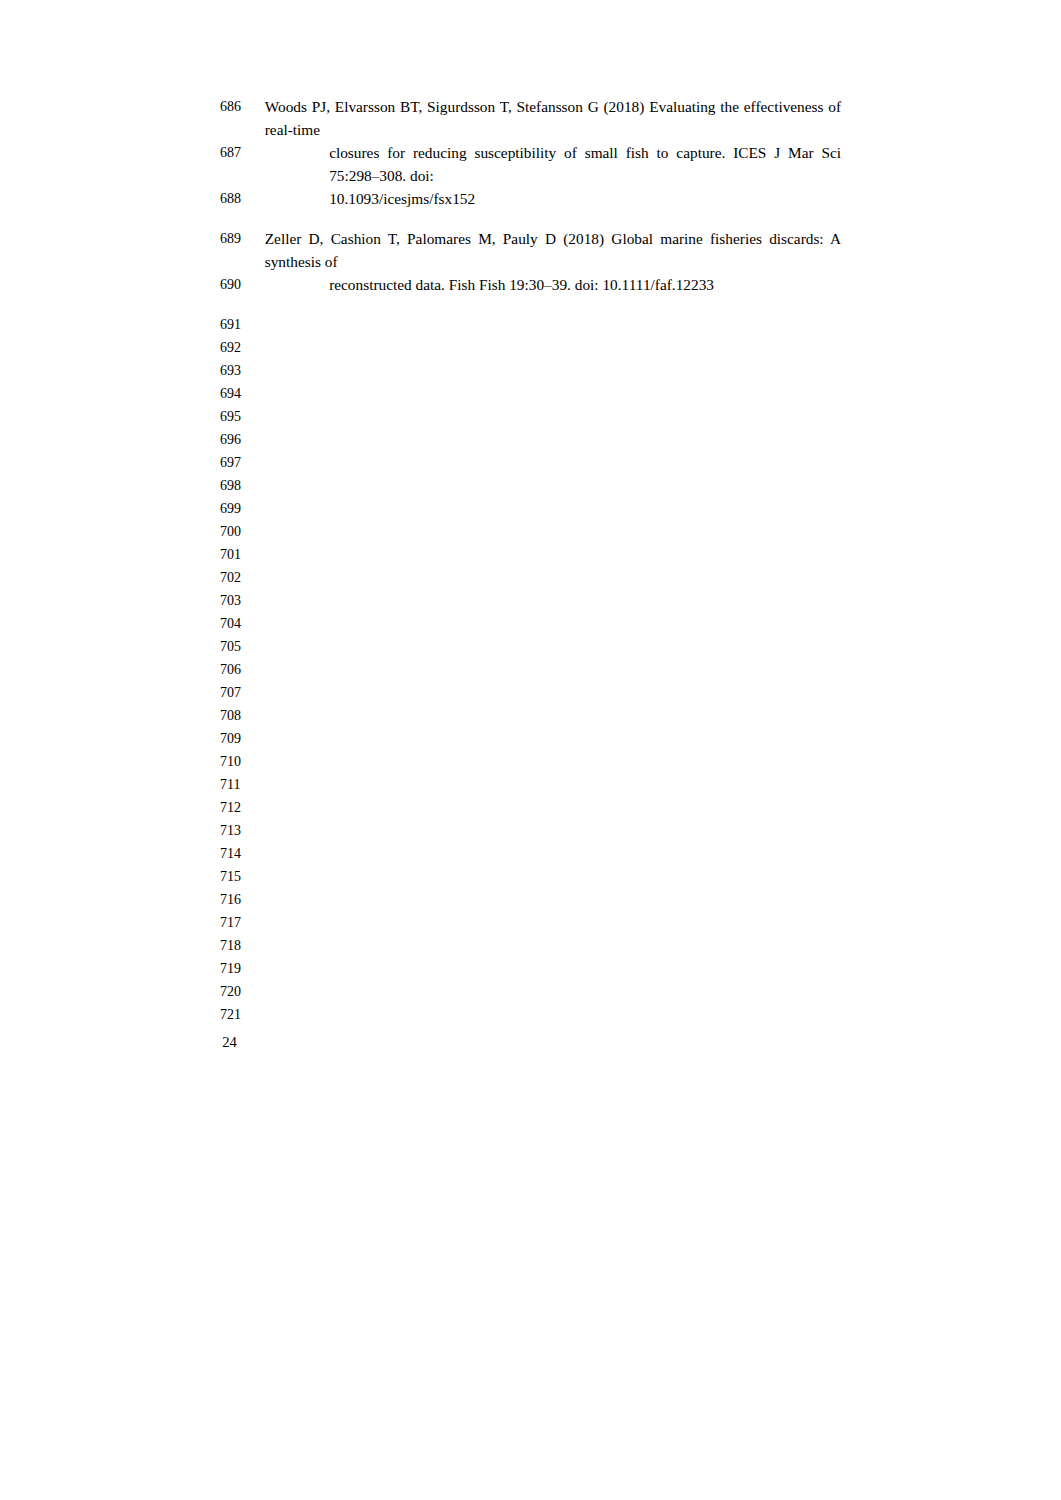686
Woods PJ, Elvarsson BT, Sigurdsson T, Stefansson G (2018) Evaluating the effectiveness of real-time
687
closures for reducing susceptibility of small fish to capture. ICES J Mar Sci 75:298–308. doi:
688
10.1093/icesjms/fsx152
689
Zeller D, Cashion T, Palomares M, Pauly D (2018) Global marine fisheries discards: A synthesis of
690
reconstructed data. Fish Fish 19:30–39. doi: 10.1111/faf.12233
691
692
693
694
695
696
697
698
699
700
701
702
703
704
705
706
707
708
709
710
711
712
713
714
715
716
717
718
719
720
721
24